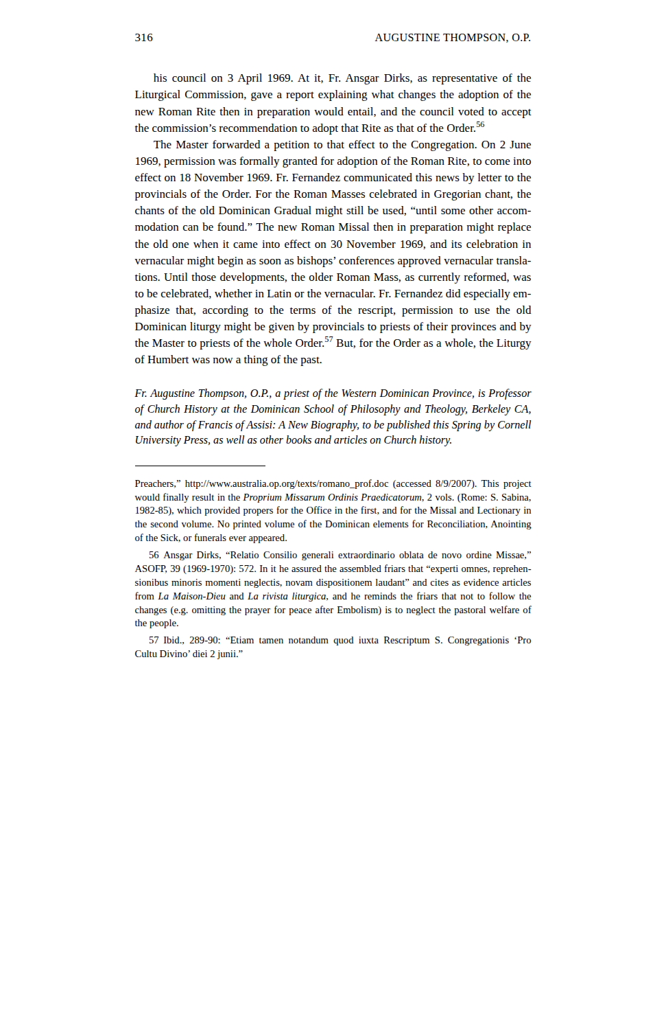316 Augustine Thompson, O.P.
his council on 3 April 1969. At it, Fr. Ansgar Dirks, as representative of the Liturgical Commission, gave a report explaining what changes the adoption of the new Roman Rite then in preparation would entail, and the council voted to accept the commission’s recommendation to adopt that Rite as that of the Order.56
The Master forwarded a petition to that effect to the Congregation. On 2 June 1969, permission was formally granted for adoption of the Roman Rite, to come into effect on 18 November 1969. Fr. Fernandez communicated this news by letter to the provincials of the Order. For the Roman Masses celebrated in Gregorian chant, the chants of the old Dominican Gradual might still be used, “until some other accommodation can be found.” The new Roman Missal then in preparation might replace the old one when it came into effect on 30 November 1969, and its celebration in vernacular might begin as soon as bishops’ conferences approved vernacular translations. Until those developments, the older Roman Mass, as currently reformed, was to be celebrated, whether in Latin or the vernacular. Fr. Fernandez did especially emphasize that, according to the terms of the rescript, permission to use the old Dominican liturgy might be given by provincials to priests of their provinces and by the Master to priests of the whole Order.57 But, for the Order as a whole, the Liturgy of Humbert was now a thing of the past.
Fr. Augustine Thompson, O.P., a priest of the Western Dominican Province, is Professor of Church History at the Dominican School of Philosophy and Theology, Berkeley CA, and author of Francis of Assisi: A New Biography, to be published this Spring by Cornell University Press, as well as other books and articles on Church history.
Preachers,” http://www.australia.op.org/texts/romano_prof.doc (accessed 8/9/2007). This project would finally result in the Proprium Missarum Ordinis Praedicatorum, 2 vols. (Rome: S. Sabina, 1982-85), which provided propers for the Office in the first, and for the Missal and Lectionary in the second volume. No printed volume of the Dominican elements for Reconciliation, Anointing of the Sick, or funerals ever appeared.
56 Ansgar Dirks, “Relatio Consilio generali extraordinario oblata de novo ordine Missae,” ASOFP, 39 (1969-1970): 572. In it he assured the assembled friars that “experti omnes, reprehensionibus minoris momenti neglectis, novam dispositionem laudant” and cites as evidence articles from La Maison-Dieu and La rivista liturgica, and he reminds the friars that not to follow the changes (e.g. omitting the prayer for peace after Embolism) is to neglect the pastoral welfare of the people.
57 Ibid., 289-90: “Etiam tamen notandum quod iuxta Rescriptum S. Congregationis ‘Pro Cultu Divino’ diei 2 junii.”